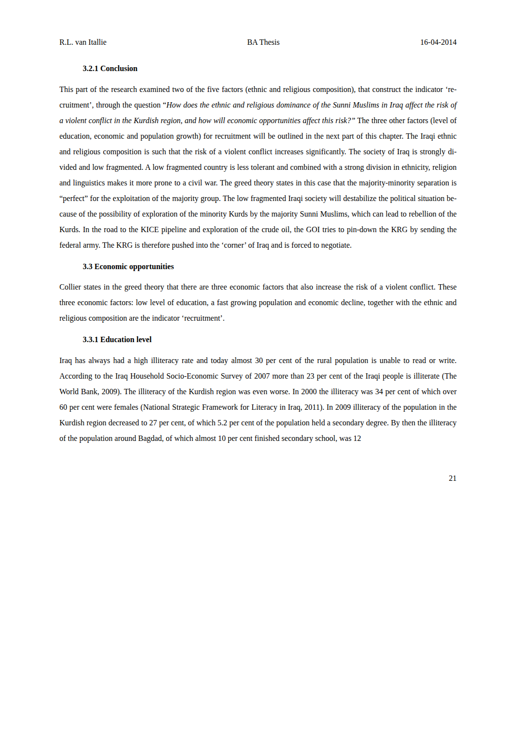R.L. van Itallie BA Thesis 16-04-2014
3.2.1 Conclusion
This part of the research examined two of the five factors (ethnic and religious composition), that construct the indicator ‘recruitment’, through the question “How does the ethnic and religious dominance of the Sunni Muslims in Iraq affect the risk of a violent conflict in the Kurdish region, and how will economic opportunities affect this risk?” The three other factors (level of education, economic and population growth) for recruitment will be outlined in the next part of this chapter. The Iraqi ethnic and religious composition is such that the risk of a violent conflict increases significantly. The society of Iraq is strongly divided and low fragmented. A low fragmented country is less tolerant and combined with a strong division in ethnicity, religion and linguistics makes it more prone to a civil war. The greed theory states in this case that the majority-minority separation is “perfect” for the exploitation of the majority group. The low fragmented Iraqi society will destabilize the political situation because of the possibility of exploration of the minority Kurds by the majority Sunni Muslims, which can lead to rebellion of the Kurds. In the road to the KICE pipeline and exploration of the crude oil, the GOI tries to pin-down the KRG by sending the federal army. The KRG is therefore pushed into the ‘corner’ of Iraq and is forced to negotiate.
3.3 Economic opportunities
Collier states in the greed theory that there are three economic factors that also increase the risk of a violent conflict. These three economic factors: low level of education, a fast growing population and economic decline, together with the ethnic and religious composition are the indicator ‘recruitment’.
3.3.1 Education level
Iraq has always had a high illiteracy rate and today almost 30 per cent of the rural population is unable to read or write. According to the Iraq Household Socio-Economic Survey of 2007 more than 23 per cent of the Iraqi people is illiterate (The World Bank, 2009). The illiteracy of the Kurdish region was even worse. In 2000 the illiteracy was 34 per cent of which over 60 per cent were females (National Strategic Framework for Literacy in Iraq, 2011). In 2009 illiteracy of the population in the Kurdish region decreased to 27 per cent, of which 5.2 per cent of the population held a secondary degree. By then the illiteracy of the population around Bagdad, of which almost 10 per cent finished secondary school, was 12
21